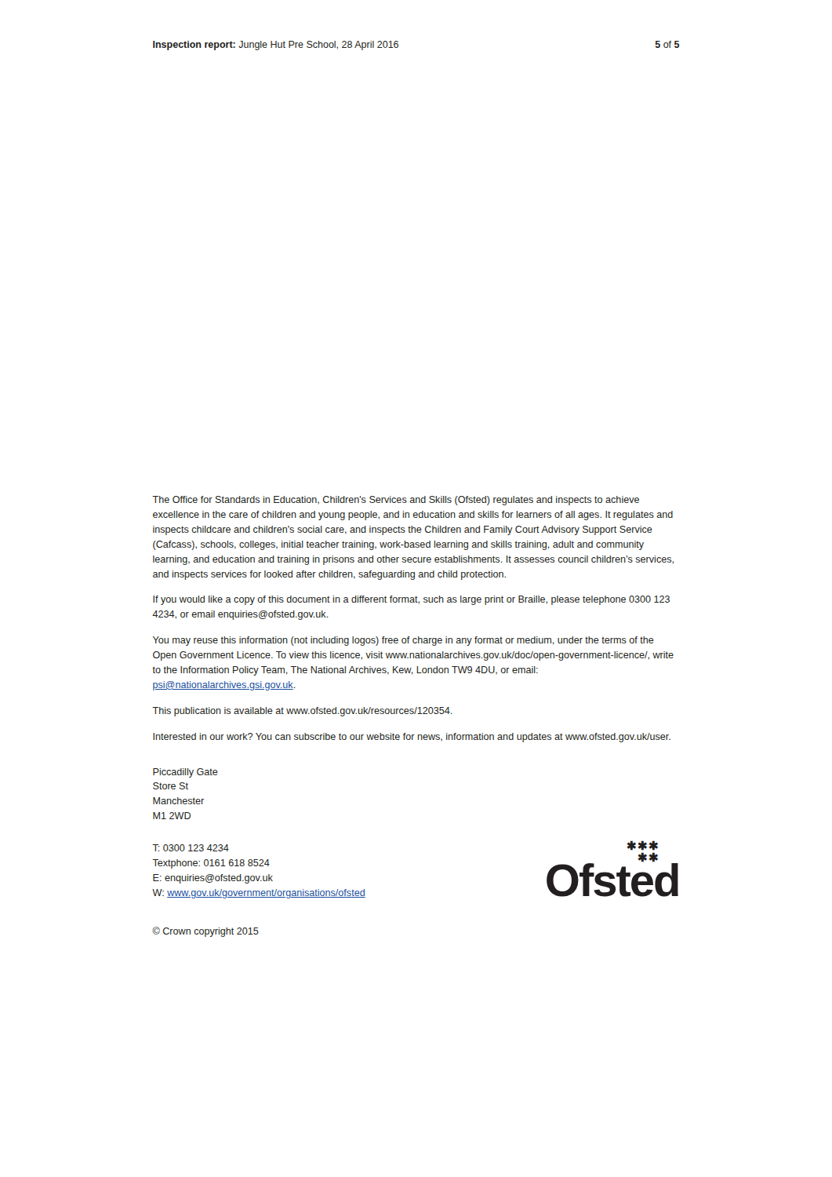Inspection report: Jungle Hut Pre School, 28 April 2016
5 of 5
The Office for Standards in Education, Children's Services and Skills (Ofsted) regulates and inspects to achieve excellence in the care of children and young people, and in education and skills for learners of all ages. It regulates and inspects childcare and children's social care, and inspects the Children and Family Court Advisory Support Service (Cafcass), schools, colleges, initial teacher training, work-based learning and skills training, adult and community learning, and education and training in prisons and other secure establishments. It assesses council children’s services, and inspects services for looked after children, safeguarding and child protection.
If you would like a copy of this document in a different format, such as large print or Braille, please telephone 0300 123 4234, or email enquiries@ofsted.gov.uk.
You may reuse this information (not including logos) free of charge in any format or medium, under the terms of the Open Government Licence. To view this licence, visit www.nationalarchives.gov.uk/doc/open-government-licence/, write to the Information Policy Team, The National Archives, Kew, London TW9 4DU, or email: psi@nationalarchives.gsi.gov.uk.
This publication is available at www.ofsted.gov.uk/resources/120354.
Interested in our work? You can subscribe to our website for news, information and updates at www.ofsted.gov.uk/user.
Piccadilly Gate
Store St
Manchester
M1 2WD
T: 0300 123 4234
Textphone: 0161 618 8524
E: enquiries@ofsted.gov.uk
W: www.gov.uk/government/organisations/ofsted
✱✱✱
✱✱
Ofsted
© Crown copyright 2015